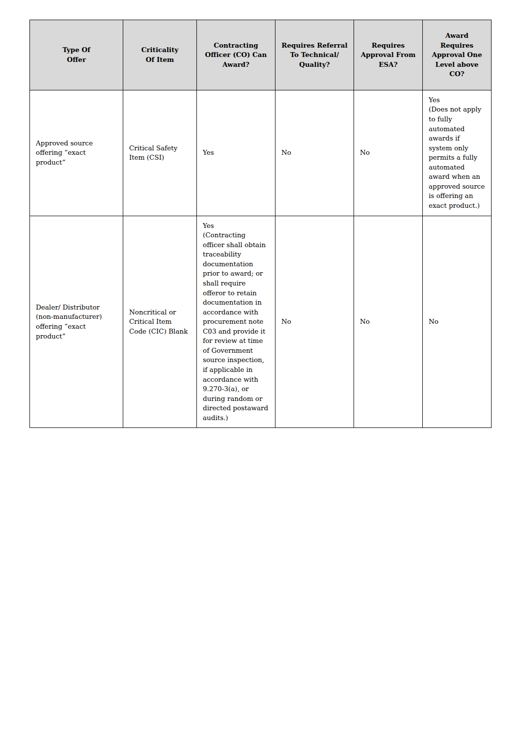| Type Of Offer | Criticality Of Item | Contracting Officer (CO) Can Award? | Requires Referral To Technical/ Quality? | Requires Approval From ESA? | Award Requires Approval One Level above CO? |
| --- | --- | --- | --- | --- | --- |
| Approved source offering “exact product” | Critical Safety Item (CSI) | Yes | No | No | Yes (Does not apply to fully automated awards if system only permits a fully automated award when an approved source is offering an exact product.) |
| Dealer/ Distributor (non-manufacturer) offering “exact product” | Noncritical or Critical Item Code (CIC) Blank | Yes (Contracting officer shall obtain traceability documentation prior to award; or shall require offeror to retain documentation in accordance with procurement note C03 and provide it for review at time of Government source inspection, if applicable in accordance with 9.270-3(a), or during random or directed postaward audits.) | No | No | No |